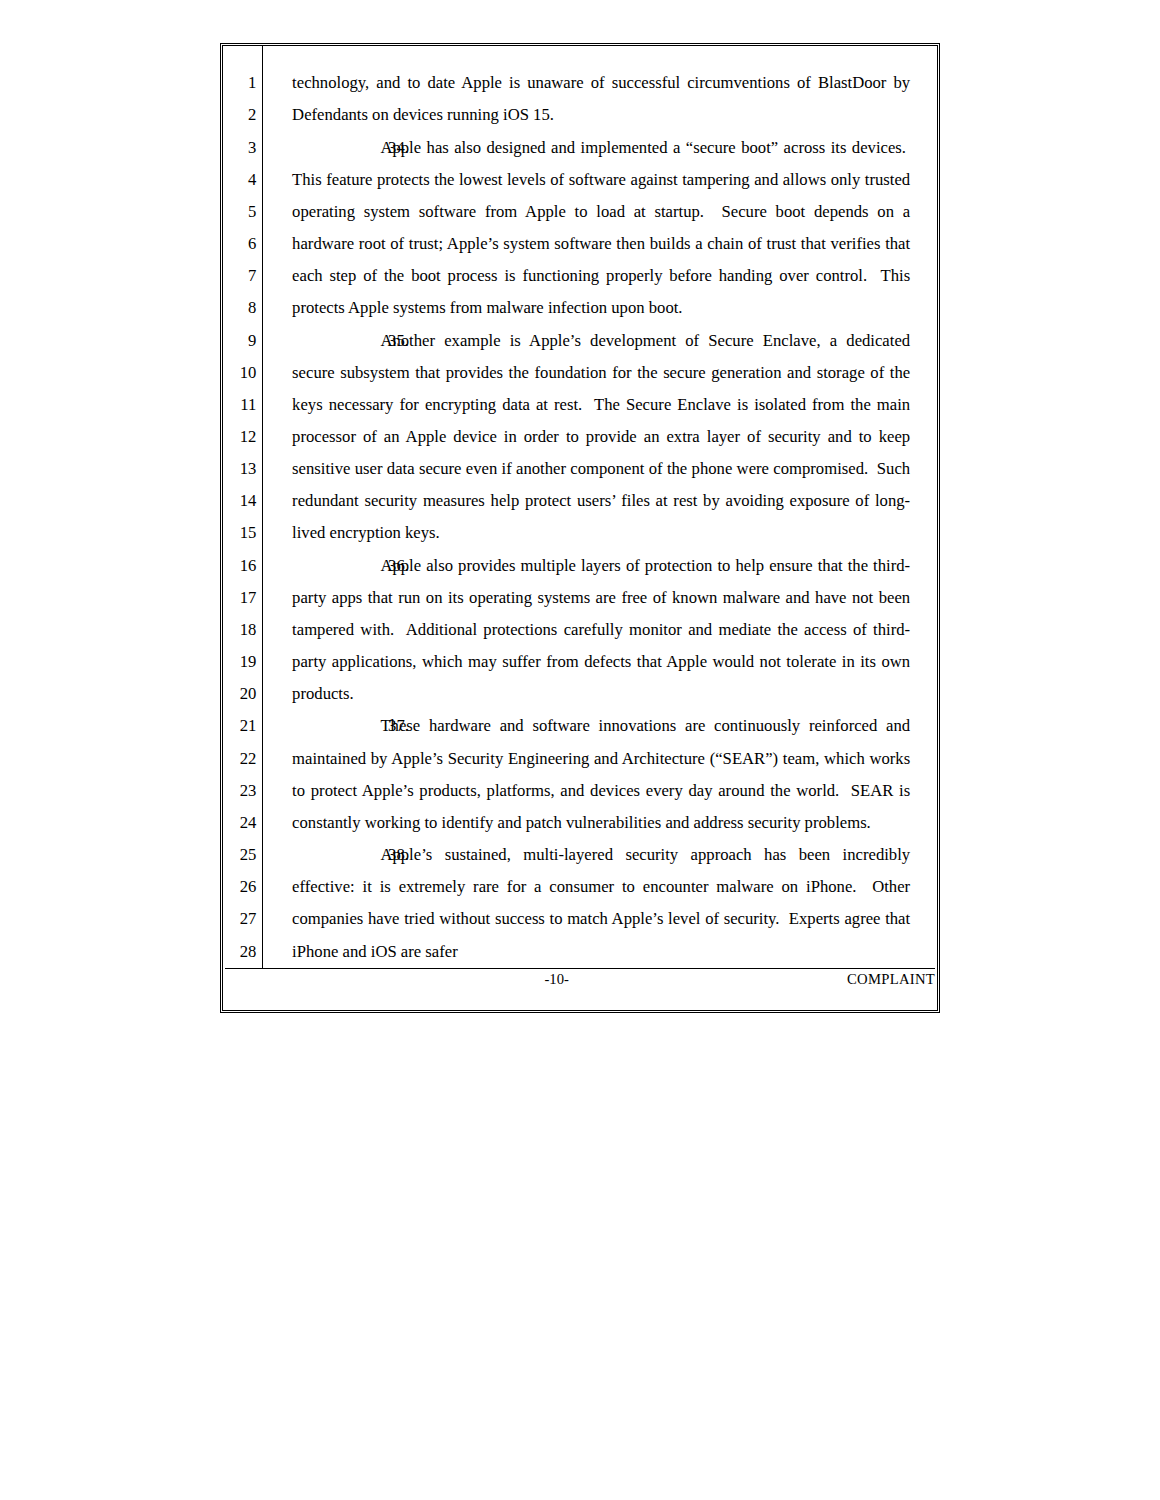1
2
3
4
5
6
7
8
9
10
11
12
13
14
15
16
17
18
19
20
21
22
23
24
25
26
27
28
technology, and to date Apple is unaware of successful circumventions of BlastDoor by Defendants on devices running iOS 15.
34. Apple has also designed and implemented a “secure boot” across its devices. This feature protects the lowest levels of software against tampering and allows only trusted operating system software from Apple to load at startup. Secure boot depends on a hardware root of trust; Apple’s system software then builds a chain of trust that verifies that each step of the boot process is functioning properly before handing over control. This protects Apple systems from malware infection upon boot.
35. Another example is Apple’s development of Secure Enclave, a dedicated secure subsystem that provides the foundation for the secure generation and storage of the keys necessary for encrypting data at rest. The Secure Enclave is isolated from the main processor of an Apple device in order to provide an extra layer of security and to keep sensitive user data secure even if another component of the phone were compromised. Such redundant security measures help protect users’ files at rest by avoiding exposure of long-lived encryption keys.
36. Apple also provides multiple layers of protection to help ensure that the third-party apps that run on its operating systems are free of known malware and have not been tampered with. Additional protections carefully monitor and mediate the access of third-party applications, which may suffer from defects that Apple would not tolerate in its own products.
37. These hardware and software innovations are continuously reinforced and maintained by Apple’s Security Engineering and Architecture (“SEAR”) team, which works to protect Apple’s products, platforms, and devices every day around the world. SEAR is constantly working to identify and patch vulnerabilities and address security problems.
38. Apple’s sustained, multi-layered security approach has been incredibly effective: it is extremely rare for a consumer to encounter malware on iPhone. Other companies have tried without success to match Apple’s level of security. Experts agree that iPhone and iOS are safer
-10- COMPLAINT